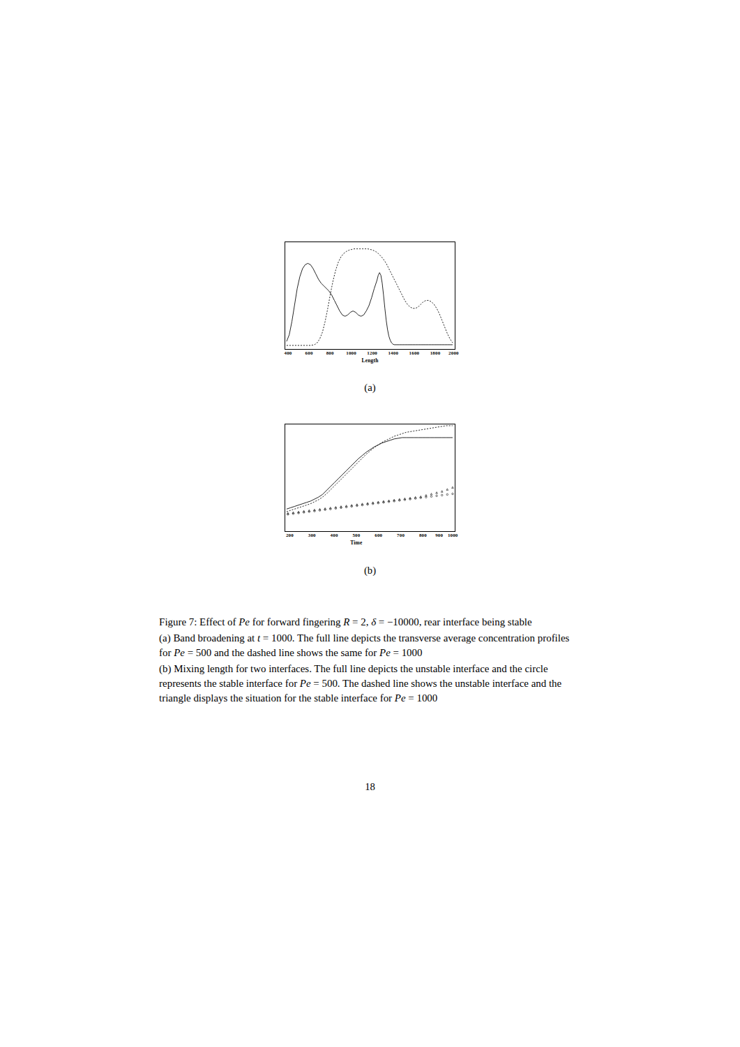400 600 800 1000 1200 1400 1600 1800 2000 Length
(a)
200 300 400 500 600 700 800 900 1000 Time
(b)
Figure 7: Effect of Pe for forward fingering R = 2, δ = −10000, rear interface being stable
(a) Band broadening at t = 1000. The full line depicts the transverse average concentration profiles for Pe = 500 and the dashed line shows the same for Pe = 1000
(b) Mixing length for two interfaces. The full line depicts the unstable interface and the circle represents the stable interface for Pe = 500. The dashed line shows the unstable interface and the triangle displays the situation for the stable interface for Pe = 1000
18